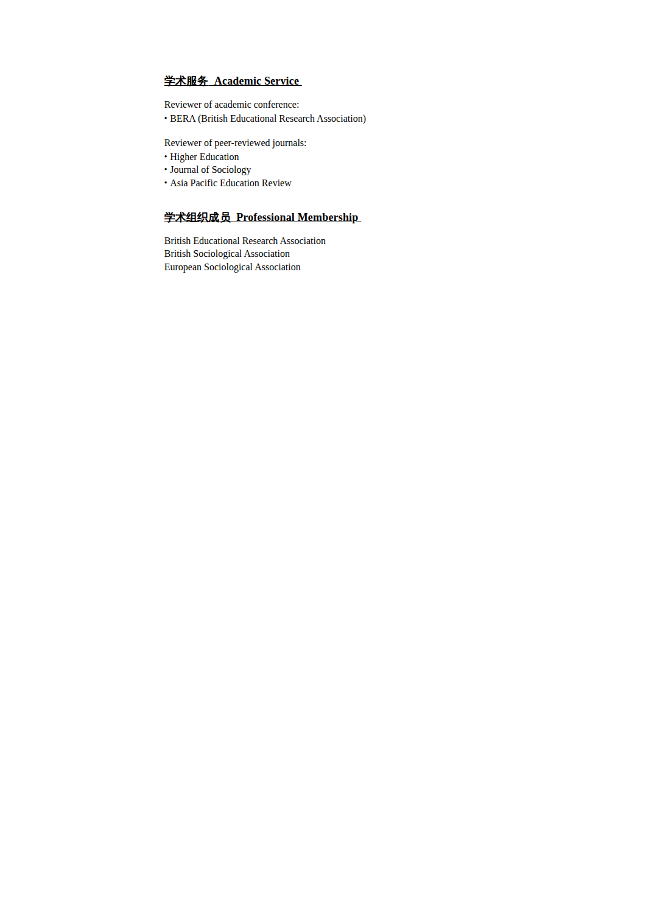学术服务 Academic Service
Reviewer of academic conference:
BERA (British Educational Research Association)
Reviewer of peer-reviewed journals:
Higher Education
Journal of Sociology
Asia Pacific Education Review
学术组织成员 Professional Membership
British Educational Research Association
British Sociological Association
European Sociological Association